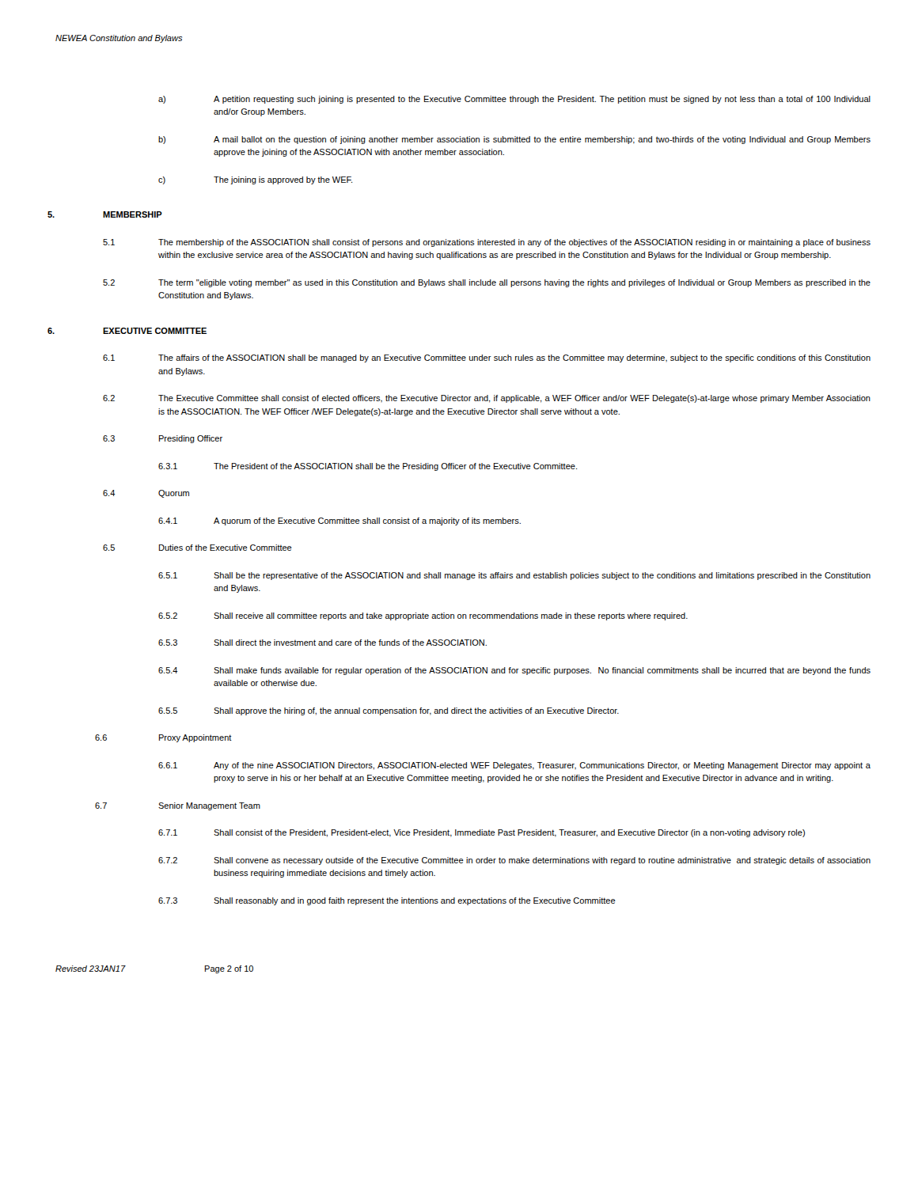NEWEA Constitution and Bylaws
a)
A petition requesting such joining is presented to the Executive Committee through the President. The petition must be signed by not less than a total of 100 Individual and/or Group Members.
b)
A mail ballot on the question of joining another member association is submitted to the entire membership; and two-thirds of the voting Individual and Group Members approve the joining of the ASSOCIATION with another member association.
c)
The joining is approved by the WEF.
5.
MEMBERSHIP
5.1
The membership of the ASSOCIATION shall consist of persons and organizations interested in any of the objectives of the ASSOCIATION residing in or maintaining a place of business within the exclusive service area of the ASSOCIATION and having such qualifications as are prescribed in the Constitution and Bylaws for the Individual or Group membership.
5.2
The term "eligible voting member" as used in this Constitution and Bylaws shall include all persons having the rights and privileges of Individual or Group Members as prescribed in the Constitution and Bylaws.
6.
EXECUTIVE COMMITTEE
6.1
The affairs of the ASSOCIATION shall be managed by an Executive Committee under such rules as the Committee may determine, subject to the specific conditions of this Constitution and Bylaws.
6.2
The Executive Committee shall consist of elected officers, the Executive Director and, if applicable, a WEF Officer and/or WEF Delegate(s)-at-large whose primary Member Association is the ASSOCIATION. The WEF Officer /WEF Delegate(s)-at-large and the Executive Director shall serve without a vote.
6.3
Presiding Officer
6.3.1
The President of the ASSOCIATION shall be the Presiding Officer of the Executive Committee.
6.4
Quorum
6.4.1
A quorum of the Executive Committee shall consist of a majority of its members.
6.5
Duties of the Executive Committee
6.5.1
Shall be the representative of the ASSOCIATION and shall manage its affairs and establish policies subject to the conditions and limitations prescribed in the Constitution and Bylaws.
6.5.2
Shall receive all committee reports and take appropriate action on recommendations made in these reports where required.
6.5.3
Shall direct the investment and care of the funds of the ASSOCIATION.
6.5.4
Shall make funds available for regular operation of the ASSOCIATION and for specific purposes. No financial commitments shall be incurred that are beyond the funds available or otherwise due.
6.5.5
Shall approve the hiring of, the annual compensation for, and direct the activities of an Executive Director.
6.6
Proxy Appointment
6.6.1
Any of the nine ASSOCIATION Directors, ASSOCIATION-elected WEF Delegates, Treasurer, Communications Director, or Meeting Management Director may appoint a proxy to serve in his or her behalf at an Executive Committee meeting, provided he or she notifies the President and Executive Director in advance and in writing.
6.7
Senior Management Team
6.7.1
Shall consist of the President, President-elect, Vice President, Immediate Past President, Treasurer, and Executive Director (in a non-voting advisory role)
6.7.2
Shall convene as necessary outside of the Executive Committee in order to make determinations with regard to routine administrative and strategic details of association business requiring immediate decisions and timely action.
6.7.3
Shall reasonably and in good faith represent the intentions and expectations of the Executive Committee
Revised 23JAN17
Page 2 of 10